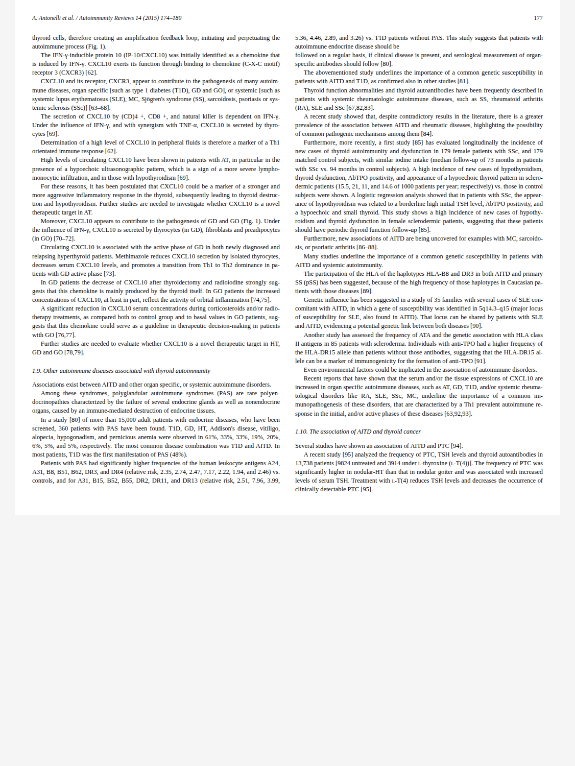A. Antonelli et al. / Autoimmunity Reviews 14 (2015) 174–180 177
thyroid cells, therefore creating an amplification feedback loop, initiating and perpetuating the autoimmune process (Fig. 1).
The IFN-γ-inducible protein 10 (IP-10/CXCL10) was initially identified as a chemokine that is induced by IFN-γ. CXCL10 exerts its function through binding to chemokine (C-X-C motif) receptor 3 (CXCR3) [62].
CXCL10 and its receptor, CXCR3, appear to contribute to the pathogenesis of many autoimmune diseases, organ specific [such as type 1 diabetes (T1D), GD and GO], or systemic [such as systemic lupus erythematosus (SLE), MC, Sjögren's syndrome (SS), sarcoidosis, psoriasis or systemic sclerosis (SSc)] [63–68].
The secretion of CXCL10 by (CD)4 +, CD8 +, and natural killer is dependent on IFN-γ. Under the influence of IFN-γ, and with synergism with TNF-α, CXCL10 is secreted by thyrocytes [69].
Determination of a high level of CXCL10 in peripheral fluids is therefore a marker of a Th1 orientated immune response [62].
High levels of circulating CXCL10 have been shown in patients with AT, in particular in the presence of a hypoechoic ultrasonographic pattern, which is a sign of a more severe lympho-monocytic infiltration, and in those with hypothyroidism [69].
For these reasons, it has been postulated that CXCL10 could be a marker of a stronger and more aggressive inflammatory response in the thyroid, subsequently leading to thyroid destruction and hypothyroidism. Further studies are needed to investigate whether CXCL10 is a novel therapeutic target in AT.
Moreover, CXCL10 appears to contribute to the pathogenesis of GD and GO (Fig. 1). Under the influence of IFN-γ, CXCL10 is secreted by thyrocytes (in GD), fibroblasts and preadipocytes (in GO) [70–72].
Circulating CXCL10 is associated with the active phase of GD in both newly diagnosed and relapsing hyperthyroid patients. Methimazole reduces CXCL10 secretion by isolated thyrocytes, decreases serum CXCL10 levels, and promotes a transition from Th1 to Th2 dominance in patients with GD active phase [73].
In GD patients the decrease of CXCL10 after thyroidectomy and radioiodine strongly suggests that this chemokine is mainly produced by the thyroid itself. In GO patients the increased concentrations of CXCL10, at least in part, reflect the activity of orbital inflammation [74,75].
A significant reduction in CXCL10 serum concentrations during corticosteroids and/or radiotherapy treatments, as compared both to control group and to basal values in GO patients, suggests that this chemokine could serve as a guideline in therapeutic decision-making in patients with GO [76,77].
Further studies are needed to evaluate whether CXCL10 is a novel therapeutic target in HT, GD and GO [78,79].
1.9. Other autoimmune diseases associated with thyroid autoimmunity
Associations exist between AITD and other organ specific, or systemic autoimmune disorders.
Among these syndromes, polyglandular autoimmune syndromes (PAS) are rare polyendocrinopathies characterized by the failure of several endocrine glands as well as nonendocrine organs, caused by an immune-mediated destruction of endocrine tissues.
In a study [80] of more than 15,000 adult patients with endocrine diseases, who have been screened, 360 patients with PAS have been found. T1D, GD, HT, Addison's disease, vitiligo, alopecia, hypogonadism, and pernicious anemia were observed in 61%, 33%, 33%, 19%, 20%, 6%, 5%, and 5%, respectively. The most common disease combination was T1D and AITD. In most patients, T1D was the first manifestation of PAS (48%).
Patients with PAS had significantly higher frequencies of the human leukocyte antigens A24, A31, B8, B51, B62, DR3, and DR4 (relative risk, 2.35, 2.74, 2.47, 7.17, 2.22, 1.94, and 2.46) vs. controls, and for A31, B15, B52, B55, DR2, DR11, and DR13 (relative risk, 2.51, 7.96, 3.99, 5.36, 4.46, 2.89, and 3.26) vs. T1D patients without PAS. This study suggests that patients with autoimmune endocrine disease should be
followed on a regular basis, if clinical disease is present, and serological measurement of organ-specific antibodies should follow [80].
The abovementioned study underlines the importance of a common genetic susceptibility in patients with AITD and T1D, as confirmed also in other studies [81].
Thyroid function abnormalities and thyroid autoantibodies have been frequently described in patients with systemic rheumatologic autoimmune diseases, such as SS, rheumatoid arthritis (RA), SLE and SSc [67,82,83].
A recent study showed that, despite contradictory results in the literature, there is a greater prevalence of the association between AITD and rheumatic diseases, highlighting the possibility of common pathogenic mechanisms among them [84].
Furthermore, more recently, a first study [85] has evaluated longitudinally the incidence of new cases of thyroid autoimmunity and dysfunction in 179 female patients with SSc, and 179 matched control subjects, with similar iodine intake (median follow-up of 73 months in patients with SSc vs. 94 months in control subjects). A high incidence of new cases of hypothyroidism, thyroid dysfunction, AbTPO positivity, and appearance of a hypoechoic thyroid pattern in sclerodermic patients (15.5, 21, 11, and 14.6 of 1000 patients per year; respectively) vs. those in control subjects were shown. A logistic regression analysis showed that in patients with SSc, the appearance of hypothyroidism was related to a borderline high initial TSH level, AbTPO positivity, and a hypoechoic and small thyroid. This study shows a high incidence of new cases of hypothyroidism and thyroid dysfunction in female sclerodermic patients, suggesting that these patients should have periodic thyroid function follow-up [85].
Furthermore, new associations of AITD are being uncovered for examples with MC, sarcoidosis, or psoriatic arthritis [86–88].
Many studies underline the importance of a common genetic susceptibility in patients with AITD and systemic autoimmunity.
The participation of the HLA of the haplotypes HLA-B8 and DR3 in both AITD and primary SS (pSS) has been suggested, because of the high frequency of those haplotypes in Caucasian patients with those diseases [89].
Genetic influence has been suggested in a study of 35 families with several cases of SLE concomitant with AITD, in which a gene of susceptibility was identified in 5q14.3–q15 (major locus of susceptibility for SLE, also found in AITD). That locus can be shared by patients with SLE and AITD, evidencing a potential genetic link between both diseases [90].
Another study has assessed the frequency of ATA and the genetic association with HLA class II antigens in 85 patients with scleroderma. Individuals with anti-TPO had a higher frequency of the HLA-DR15 allele than patients without those antibodies, suggesting that the HLA-DR15 allele can be a marker of immunogenicity for the formation of anti-TPO [91].
Even environmental factors could be implicated in the association of autoimmune disorders.
Recent reports that have shown that the serum and/or the tissue expressions of CXCL10 are increased in organ specific autoimmune diseases, such as AT, GD, T1D, and/or systemic rheumatological disorders like RA, SLE, SSc, MC, underline the importance of a common immunopathogenesis of these disorders, that are characterized by a Th1 prevalent autoimmune response in the initial, and/or active phases of these diseases [63,92,93].
1.10. The association of AITD and thyroid cancer
Several studies have shown an association of AITD and PTC [94].
A recent study [95] analyzed the frequency of PTC, TSH levels and thyroid autoantibodies in 13,738 patients [9824 untreated and 3914 under l-thyroxine (l-T(4))]. The frequency of PTC was significantly higher in nodular-HT than that in nodular goiter and was associated with increased levels of serum TSH. Treatment with l-T(4) reduces TSH levels and decreases the occurrence of clinically detectable PTC [95].